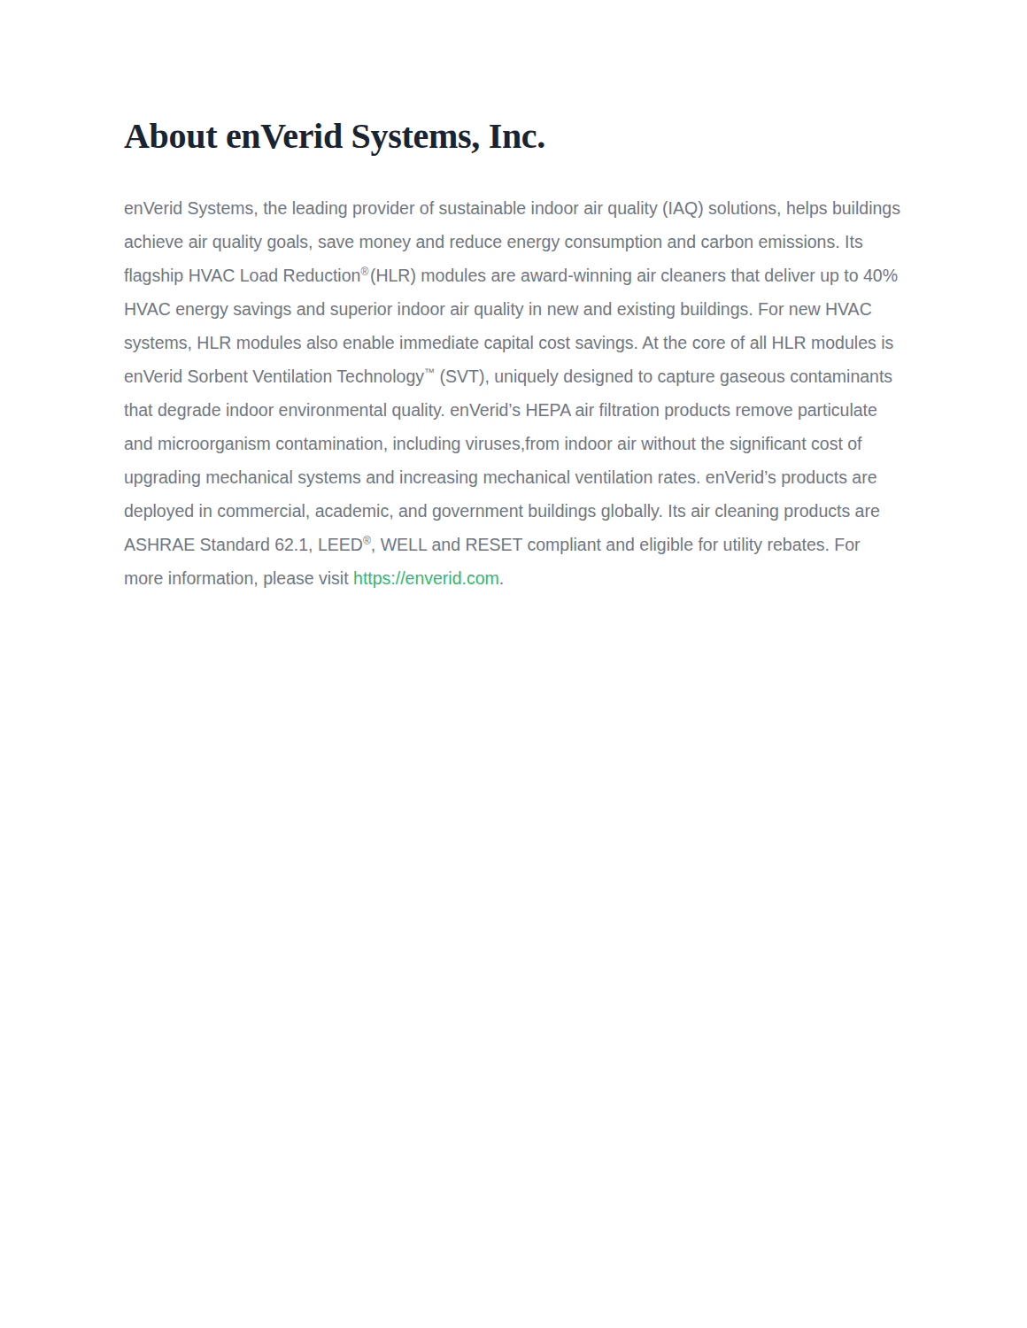About enVerid Systems, Inc.
enVerid Systems, the leading provider of sustainable indoor air quality (IAQ) solutions, helps buildings achieve air quality goals, save money and reduce energy consumption and carbon emissions. Its flagship HVAC Load Reduction® (HLR) modules are award-winning air cleaners that deliver up to 40% HVAC energy savings and superior indoor air quality in new and existing buildings. For new HVAC systems, HLR modules also enable immediate capital cost savings. At the core of all HLR modules is enVerid Sorbent Ventilation Technology™ (SVT), uniquely designed to capture gaseous contaminants that degrade indoor environmental quality. enVerid’s HEPA air filtration products remove particulate and microorganism contamination, including viruses,from indoor air without the significant cost of upgrading mechanical systems and increasing mechanical ventilation rates. enVerid’s products are deployed in commercial, academic, and government buildings globally. Its air cleaning products are ASHRAE Standard 62.1, LEED®, WELL and RESET compliant and eligible for utility rebates. For more information, please visit https://enverid.com.